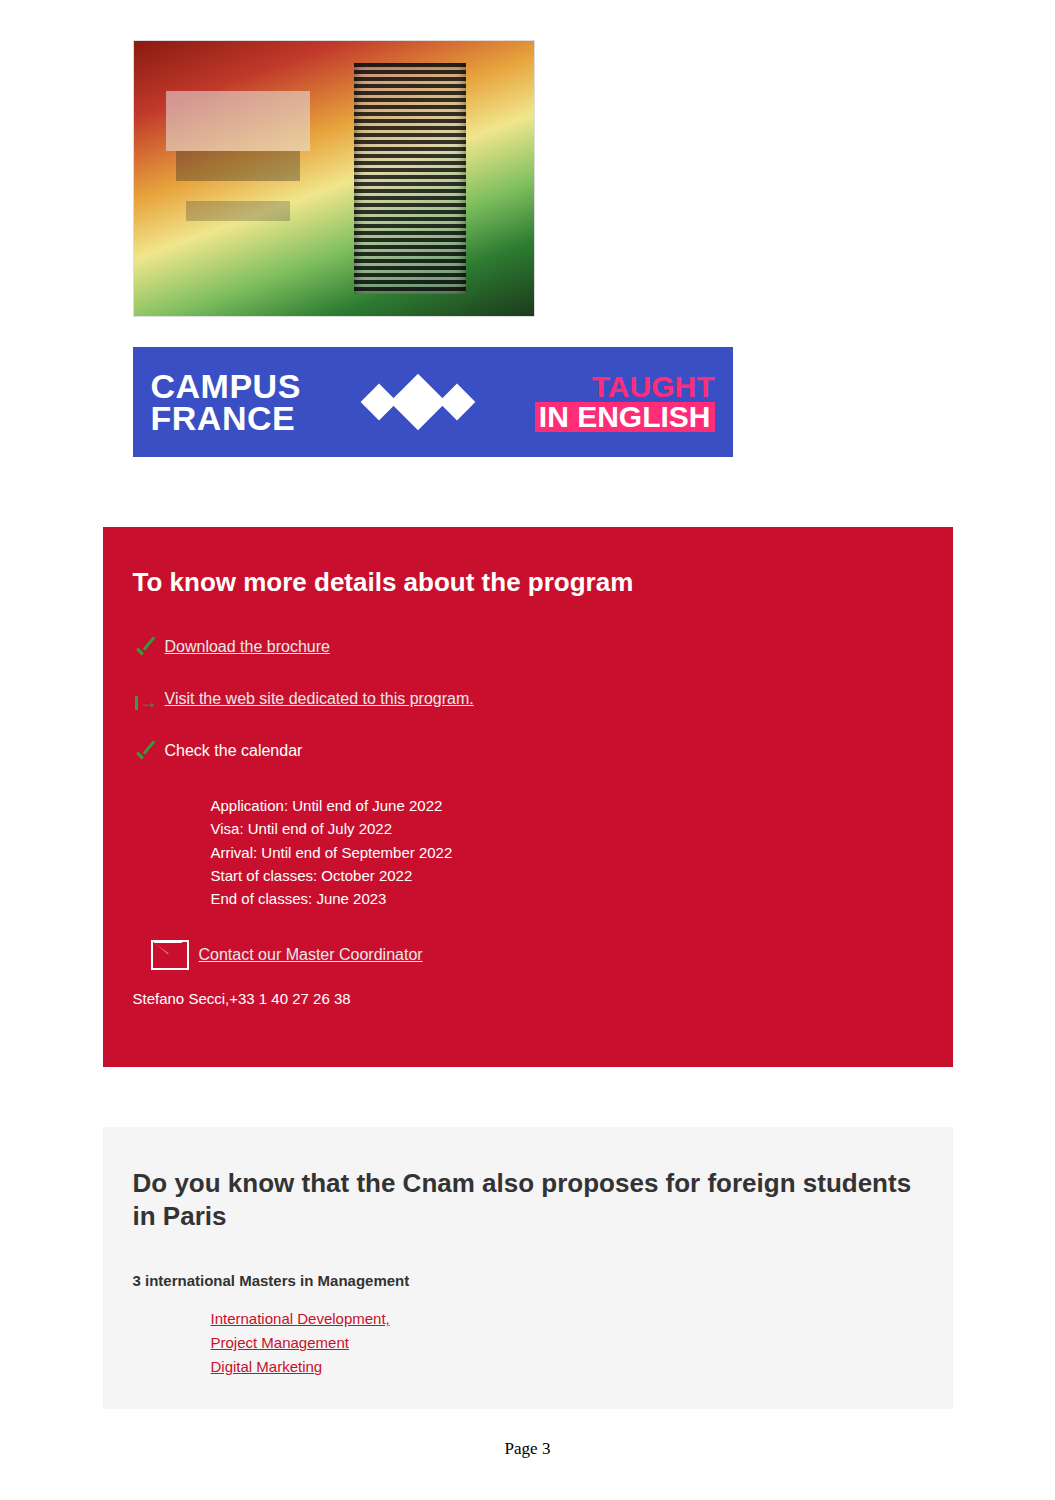CAMPUS FRANCE
TAUGHT
IN ENGLISH
To know more details about the program
Download the brochure
Visit the web site dedicated to this program.
Check the calendar
Application: Until end of June 2022
Visa: Until end of July 2022
Arrival: Until end of September 2022
Start of classes: October 2022
End of classes: June 2023
Contact our Master Coordinator
Stefano Secci,+33 1 40 27 26 38
Do you know that the Cnam also proposes for foreign students in Paris
3 international Masters in Management
International Development,
Project Management
Digital Marketing
Page 3